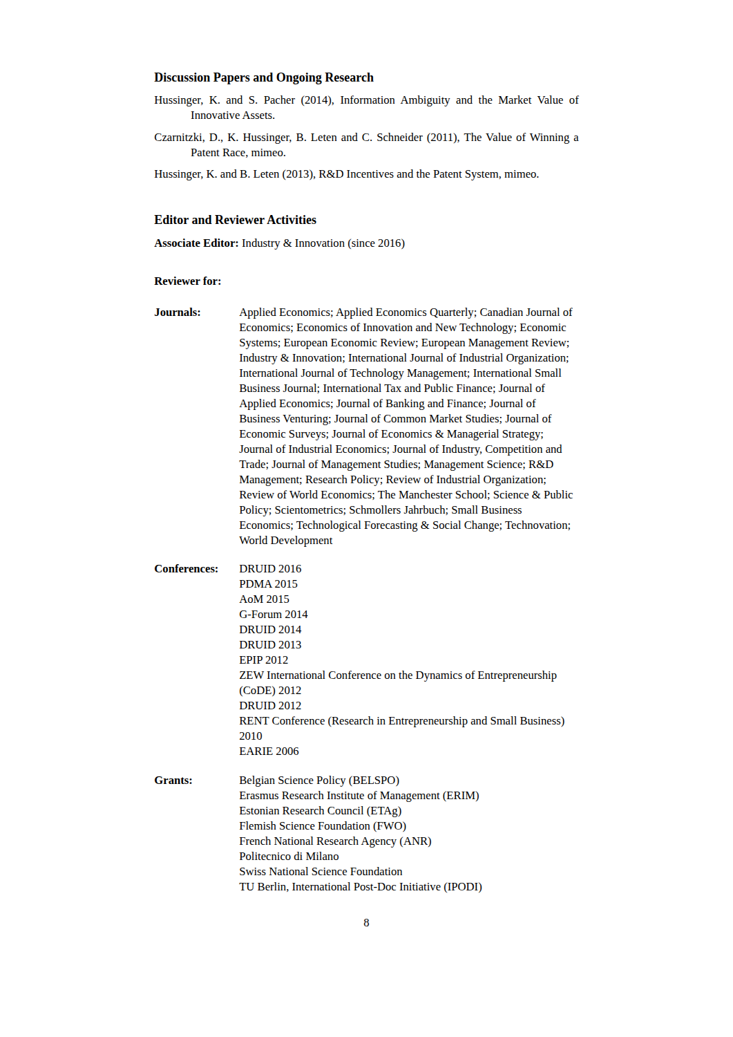Discussion Papers and Ongoing Research
Hussinger, K. and S. Pacher (2014), Information Ambiguity and the Market Value of Innovative Assets.
Czarnitzki, D., K. Hussinger, B. Leten and C. Schneider (2011), The Value of Winning a Patent Race, mimeo.
Hussinger, K. and B. Leten (2013), R&D Incentives and the Patent System, mimeo.
Editor and Reviewer Activities
Associate Editor: Industry & Innovation (since 2016)
Reviewer for:
| Journals: | Applied Economics; Applied Economics Quarterly; Canadian Journal of Economics; Economics of Innovation and New Technology; Economic Systems; European Economic Review; European Management Review; Industry & Innovation; International Journal of Industrial Organization; International Journal of Technology Management; International Small Business Journal; International Tax and Public Finance; Journal of Applied Economics; Journal of Banking and Finance; Journal of Business Venturing; Journal of Common Market Studies; Journal of Economic Surveys; Journal of Economics & Managerial Strategy; Journal of Industrial Economics; Journal of Industry, Competition and Trade; Journal of Management Studies; Management Science; R&D Management; Research Policy; Review of Industrial Organization; Review of World Economics; The Manchester School; Science & Public Policy; Scientometrics; Schmollers Jahrbuch; Small Business Economics; Technological Forecasting & Social Change; Technovation; World Development |
| Conferences: | DRUID 2016 PDMA 2015 AoM 2015 G-Forum 2014 DRUID 2014 DRUID 2013 EPIP 2012 ZEW International Conference on the Dynamics of Entrepreneurship (CoDE) 2012 DRUID 2012 RENT Conference (Research in Entrepreneurship and Small Business) 2010 EARIE 2006 |
| Grants: | Belgian Science Policy (BELSPO) Erasmus Research Institute of Management (ERIM) Estonian Research Council (ETAg) Flemish Science Foundation (FWO) French National Research Agency (ANR) Politecnico di Milano Swiss National Science Foundation TU Berlin, International Post-Doc Initiative (IPODI) |
8